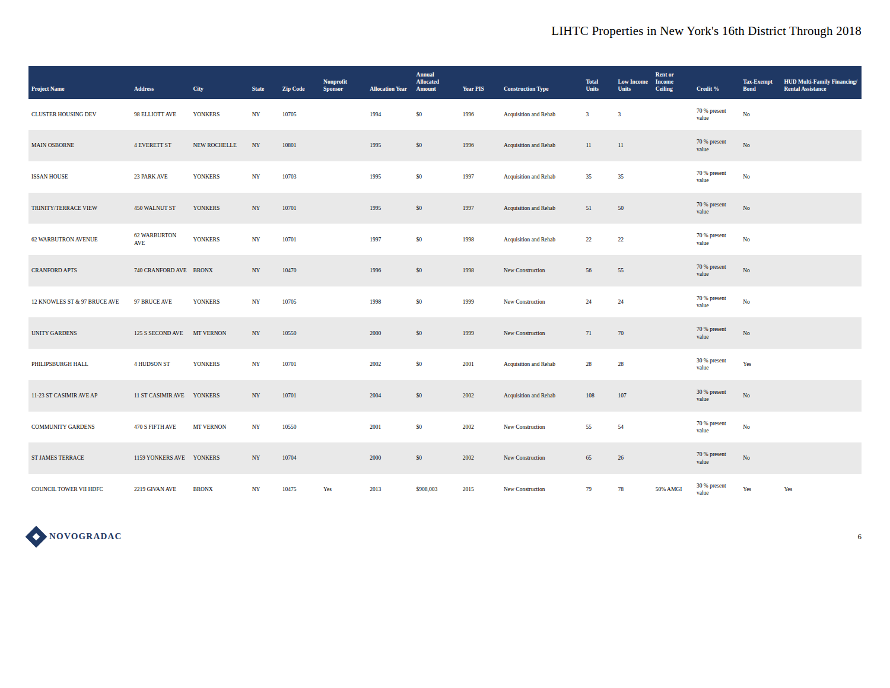LIHTC Properties in New York's 16th District Through 2018
| Project Name | Address | City | State | Zip Code | Nonprofit Sponsor | Allocation Year | Annual Allocated Amount | Year PIS | Construction Type | Total Units | Low Income Units | Rent or Income Ceiling | Credit % | Tax-Exempt Bond | HUD Multi-Family Financing/ Rental Assistance |
| --- | --- | --- | --- | --- | --- | --- | --- | --- | --- | --- | --- | --- | --- | --- | --- |
| CLUSTER HOUSING DEV | 98 ELLIOTT AVE | YONKERS | NY | 10705 | | 1994 | $0 | 1996 | Acquisition and Rehab | 3 | 3 | | 70 % present value | No | |
| MAIN OSBORNE | 4 EVERETT ST | NEW ROCHELLE | NY | 10801 | | 1995 | $0 | 1996 | Acquisition and Rehab | 11 | 11 | | 70 % present value | No | |
| ISSAN HOUSE | 23 PARK AVE | YONKERS | NY | 10703 | | 1995 | $0 | 1997 | Acquisition and Rehab | 35 | 35 | | 70 % present value | No | |
| TRINITY/TERRACE VIEW | 450 WALNUT ST | YONKERS | NY | 10701 | | 1995 | $0 | 1997 | Acquisition and Rehab | 51 | 50 | | 70 % present value | No | |
| 62 WARBUTRON AVENUE | 62 WARBURTON AVE | YONKERS | NY | 10701 | | 1997 | $0 | 1998 | Acquisition and Rehab | 22 | 22 | | 70 % present value | No | |
| CRANFORD APTS | 740 CRANFORD AVE | BRONX | NY | 10470 | | 1996 | $0 | 1998 | New Construction | 56 | 55 | | 70 % present value | No | |
| 12 KNOWLES ST & 97 BRUCE AVE | 97 BRUCE AVE | YONKERS | NY | 10705 | | 1998 | $0 | 1999 | New Construction | 24 | 24 | | 70 % present value | No | |
| UNITY GARDENS | 125 S SECOND AVE | MT VERNON | NY | 10550 | | 2000 | $0 | 1999 | New Construction | 71 | 70 | | 70 % present value | No | |
| PHILIPSBURGH HALL | 4 HUDSON ST | YONKERS | NY | 10701 | | 2002 | $0 | 2001 | Acquisition and Rehab | 28 | 28 | | 30 % present value | Yes | |
| 11-23 ST CASIMIR AVE AP | 11 ST CASIMIR AVE | YONKERS | NY | 10701 | | 2004 | $0 | 2002 | Acquisition and Rehab | 108 | 107 | | 30 % present value | No | |
| COMMUNITY GARDENS | 470 S FIFTH AVE | MT VERNON | NY | 10550 | | 2001 | $0 | 2002 | New Construction | 55 | 54 | | 70 % present value | No | |
| ST JAMES TERRACE | 1159 YONKERS AVE | YONKERS | NY | 10704 | | 2000 | $0 | 2002 | New Construction | 65 | 26 | | 70 % present value | No | |
| COUNCIL TOWER VII HDFC | 2219 GIVAN AVE | BRONX | NY | 10475 | Yes | 2013 | $908,003 | 2015 | New Construction | 79 | 78 | 50% AMGI | 30 % present value | Yes | Yes |
NOVOGRADAC
6